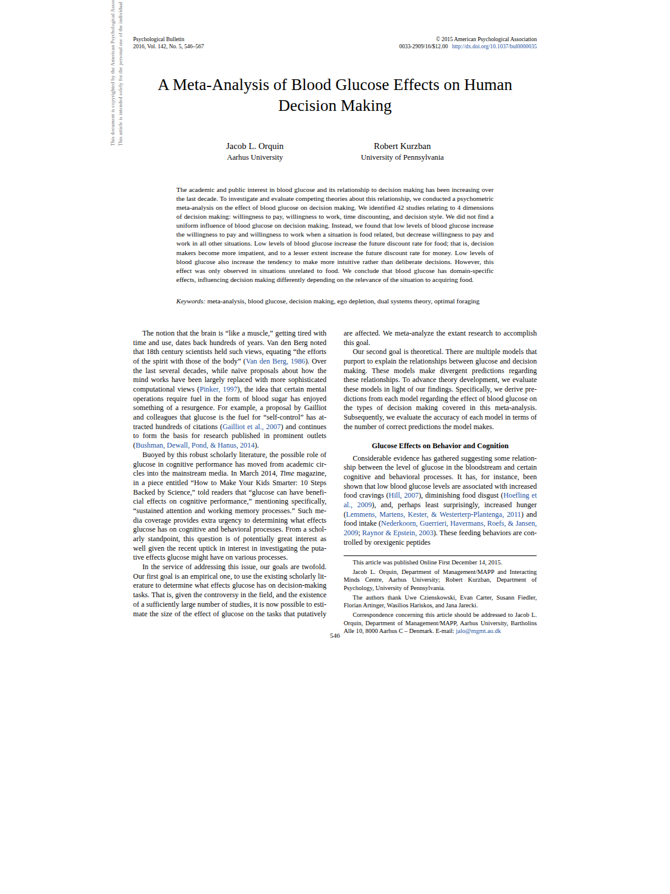This document is copyrighted by the American Psychological Association or one of its allied publishers. This article is intended solely for the personal use of the individual user and is not to be disseminated broadly.
Psychological Bulletin
2016, Vol. 142, No. 5, 546–567
© 2015 American Psychological Association
0033-2909/16/$12.00 http://dx.doi.org/10.1037/bul0000035
A Meta-Analysis of Blood Glucose Effects on Human Decision Making
Jacob L. Orquin
Aarhus University
Robert Kurzban
University of Pennsylvania
The academic and public interest in blood glucose and its relationship to decision making has been increasing over the last decade. To investigate and evaluate competing theories about this relationship, we conducted a psychometric meta-analysis on the effect of blood glucose on decision making. We identified 42 studies relating to 4 dimensions of decision making: willingness to pay, willingness to work, time discounting, and decision style. We did not find a uniform influence of blood glucose on decision making. Instead, we found that low levels of blood glucose increase the willingness to pay and willingness to work when a situation is food related, but decrease willingness to pay and work in all other situations. Low levels of blood glucose increase the future discount rate for food; that is, decision makers become more impatient, and to a lesser extent increase the future discount rate for money. Low levels of blood glucose also increase the tendency to make more intuitive rather than deliberate decisions. However, this effect was only observed in situations unrelated to food. We conclude that blood glucose has domain-specific effects, influencing decision making differently depending on the relevance of the situation to acquiring food.
Keywords: meta-analysis, blood glucose, decision making, ego depletion, dual systems theory, optimal foraging
The notion that the brain is “like a muscle,” getting tired with time and use, dates back hundreds of years. Van den Berg noted that 18th century scientists held such views, equating “the efforts of the spirit with those of the body” (Van den Berg, 1986). Over the last several decades, while naïve proposals about how the mind works have been largely replaced with more sophisticated computational views (Pinker, 1997), the idea that certain mental operations require fuel in the form of blood sugar has enjoyed something of a resurgence. For example, a proposal by Gailliot and colleagues that glucose is the fuel for “self-control” has attracted hundreds of citations (Gailliot et al., 2007) and continues to form the basis for research published in prominent outlets (Bushman, Dewall, Pond, & Hanus, 2014).
Buoyed by this robust scholarly literature, the possible role of glucose in cognitive performance has moved from academic circles into the mainstream media. In March 2014, Time magazine, in a piece entitled “How to Make Your Kids Smarter: 10 Steps Backed by Science,” told readers that “glucose can have beneficial effects on cognitive performance,” mentioning specifically, “sustained attention and working memory processes.” Such media coverage provides extra urgency to determining what effects glucose has on cognitive and behavioral processes. From a scholarly standpoint, this question is of potentially great interest as well given the recent uptick in interest in investigating the putative effects glucose might have on various processes.
In the service of addressing this issue, our goals are twofold. Our first goal is an empirical one, to use the existing scholarly literature to determine what effects glucose has on decision-making tasks. That is, given the controversy in the field, and the existence of a sufficiently large number of studies, it is now possible to estimate the size of the effect of glucose on the tasks that putatively are affected. We meta-analyze the extant research to accomplish this goal.
Our second goal is theoretical. There are multiple models that purport to explain the relationships between glucose and decision making. These models make divergent predictions regarding these relationships. To advance theory development, we evaluate these models in light of our findings. Specifically, we derive predictions from each model regarding the effect of blood glucose on the types of decision making covered in this meta-analysis. Subsequently, we evaluate the accuracy of each model in terms of the number of correct predictions the model makes.
Glucose Effects on Behavior and Cognition
Considerable evidence has gathered suggesting some relationship between the level of glucose in the bloodstream and certain cognitive and behavioral processes. It has, for instance, been shown that low blood glucose levels are associated with increased food cravings (Hill, 2007), diminishing food disgust (Hoefling et al., 2009), and, perhaps least surprisingly, increased hunger (Lemmens, Martens, Kester, & Westerterp-Plantenga, 2011) and food intake (Nederkoorn, Guerrieri, Havermans, Roefs, & Jansen, 2009; Raynor & Epstein, 2003). These feeding behaviors are controlled by orexigenic peptides
This article was published Online First December 14, 2015.
Jacob L. Orquin, Department of Management/MAPP and Interacting Minds Centre, Aarhus University; Robert Kurzban, Department of Psychology, University of Pennsylvania.
The authors thank Uwe Czienskowski, Evan Carter, Susann Fiedler, Florian Artinger, Wasilios Hariskos, and Jana Jarecki.
Correspondence concerning this article should be addressed to Jacob L. Orquin, Department of Management/MAPP, Aarhus University, Bartholins Alle 10, 8000 Aarhus C – Denmark. E-mail: jalo@mgmt.au.dk
546